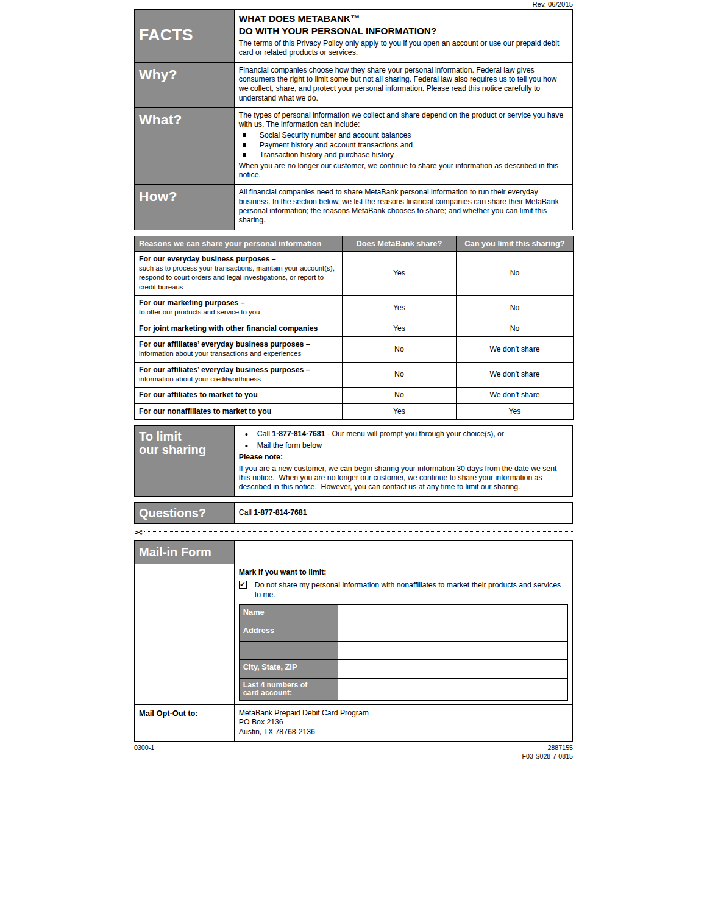Rev. 06/2015
| FACTS | WHAT DOES METABANK™ DO WITH YOUR PERSONAL INFORMATION? The terms of this Privacy Policy only apply to you if you open an account or use our prepaid debit card or related products or services. |
| Why? | Financial companies choose how they share your personal information. Federal law gives consumers the right to limit some but not all sharing. Federal law also requires us to tell you how we collect, share, and protect your personal information. Please read this notice carefully to understand what we do. |
| What? | The types of personal information we collect and share depend on the product or service you have with us. The information can include: Social Security number and account balances Payment history and account transactions and Transaction history and purchase history When you are no longer our customer, we continue to share your information as described in this notice. |
| How? | All financial companies need to share MetaBank personal information to run their everyday business. In the section below, we list the reasons financial companies can share their MetaBank personal information; the reasons MetaBank chooses to share; and whether you can limit this sharing. |
| Reasons we can share your personal information | Does MetaBank share? | Can you limit this sharing? |
| --- | --- | --- |
| For our everyday business purposes – such as to process your transactions, maintain your account(s), respond to court orders and legal investigations, or report to credit bureaus | Yes | No |
| For our marketing purposes – to offer our products and service to you | Yes | No |
| For joint marketing with other financial companies | Yes | No |
| For our affiliates’ everyday business purposes – information about your transactions and experiences | No | We don’t share |
| For our affiliates’ everyday business purposes – information about your creditworthiness | No | We don’t share |
| For our affiliates to market to you | No | We don’t share |
| For our nonaffiliates to market to you | Yes | Yes |
| To limit our sharing | Call 1-877-814-7681 - Our menu will prompt you through your choice(s), or Mail the form below Please note: If you are a new customer, we can begin sharing your information 30 days from the date we sent this notice. When you are no longer our customer, we continue to share your information as described in this notice. However, you can contact us at any time to limit our sharing. |
| Questions? | Call 1-877-814-7681 |
✂
| Mail-in Form | |
| | Mark if you want to limit: ✓ Do not share my personal information with nonaffiliates to market their products and services to me. / Name / / / Address / / / City, State, ZIP / / / Last 4 numbers of card account: / / |
| Mail Opt-Out to: | MetaBank Prepaid Debit Card Program PO Box 2136 Austin, TX 78768-2136 |
0300-1
2887155
F03-S028-7-0815